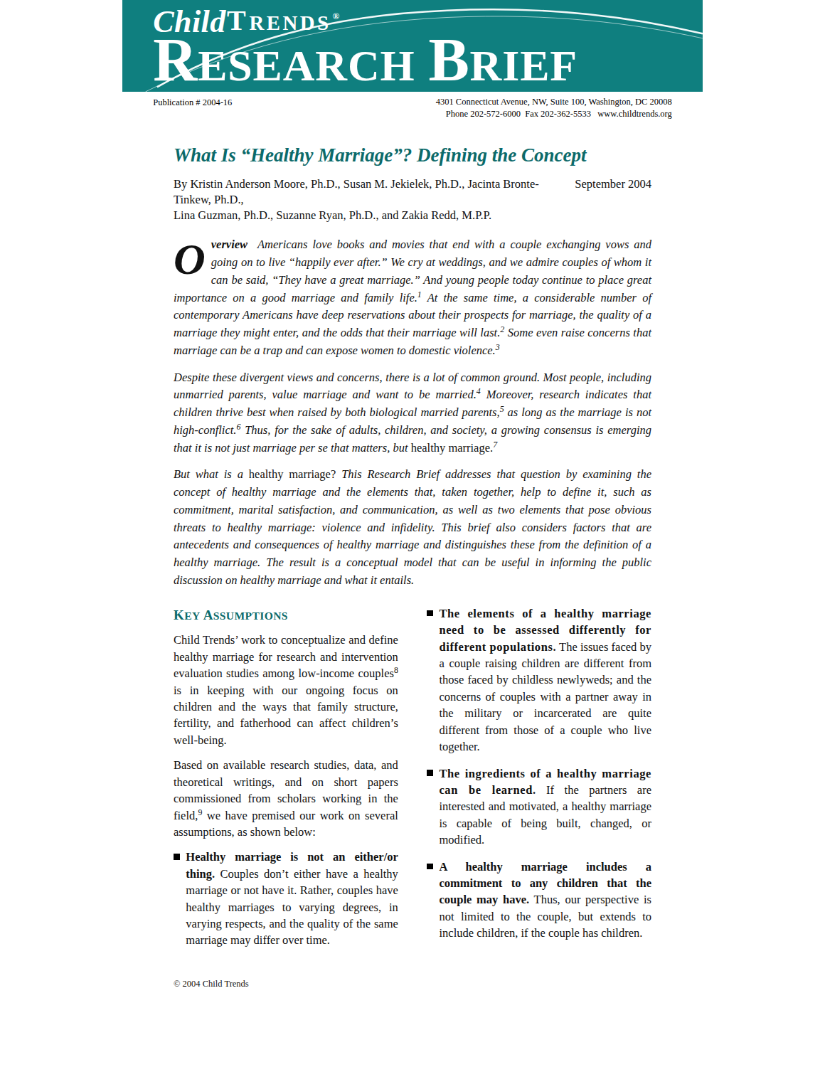Child TRENDS®
RESEARCH BRIEF
Publication # 2004-16
4301 Connecticut Avenue, NW, Suite 100, Washington, DC 20008
Phone 202-572-6000 Fax 202-362-5533 www.childtrends.org
What Is “Healthy Marriage”? Defining the Concept
September 2004 By Kristin Anderson Moore, Ph.D., Susan M. Jekielek, Ph.D., Jacinta Bronte-Tinkew, Ph.D.,
Lina Guzman, Ph.D., Suzanne Ryan, Ph.D., and Zakia Redd, M.P.P.
Overview Americans love books and movies that end with a couple exchanging vows and going on to live “happily ever after.” We cry at weddings, and we admire couples of whom it can be said, “They have a great marriage.” And young people today continue to place great importance on a good marriage and family life.1 At the same time, a considerable number of contemporary Americans have deep reservations about their prospects for marriage, the quality of a marriage they might enter, and the odds that their marriage will last.2 Some even raise concerns that marriage can be a trap and can expose women to domestic violence.3
Despite these divergent views and concerns, there is a lot of common ground. Most people, including unmarried parents, value marriage and want to be married.4 Moreover, research indicates that children thrive best when raised by both biological married parents,5 as long as the marriage is not high-conflict.6 Thus, for the sake of adults, children, and society, a growing consensus is emerging that it is not just marriage per se that matters, but healthy marriage.7
But what is a healthy marriage? This Research Brief addresses that question by examining the concept of healthy marriage and the elements that, taken together, help to define it, such as commitment, marital satisfaction, and communication, as well as two elements that pose obvious threats to healthy marriage: violence and infidelity. This brief also considers factors that are antecedents and consequences of healthy marriage and distinguishes these from the definition of a healthy marriage. The result is a conceptual model that can be useful in informing the public discussion on healthy marriage and what it entails.
KEY ASSUMPTIONS
Child Trends’ work to conceptualize and define healthy marriage for research and intervention evaluation studies among low-income couples8 is in keeping with our ongoing focus on children and the ways that family structure, fertility, and fatherhood can affect children’s well-being.
Based on available research studies, data, and theoretical writings, and on short papers commissioned from scholars working in the field,9 we have premised our work on several assumptions, as shown below:
Healthy marriage is not an either/or thing. Couples don’t either have a healthy marriage or not have it. Rather, couples have healthy marriages to varying degrees, in varying respects, and the quality of the same marriage may differ over time.
The elements of a healthy marriage need to be assessed differently for different populations. The issues faced by a couple raising children are different from those faced by childless newlyweds; and the concerns of couples with a partner away in the military or incarcerated are quite different from those of a couple who live together.
The ingredients of a healthy marriage can be learned. If the partners are interested and motivated, a healthy marriage is capable of being built, changed, or modified.
A healthy marriage includes a commitment to any children that the couple may have. Thus, our perspective is not limited to the couple, but extends to include children, if the couple has children.
© 2004 Child Trends